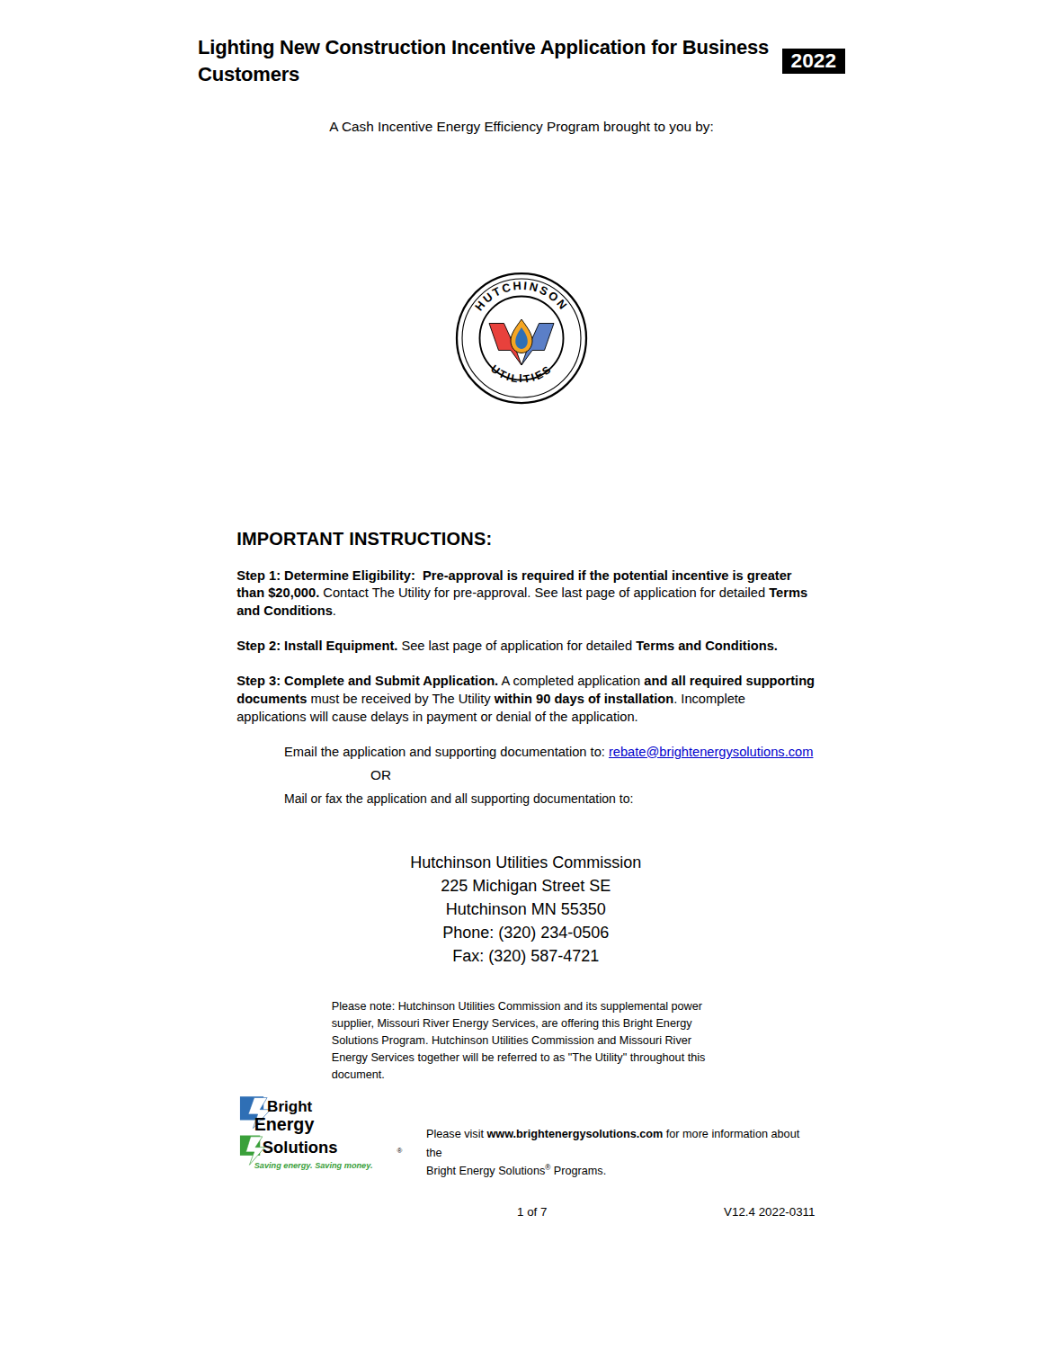Lighting New Construction Incentive Application for Business Customers
2022
A Cash Incentive Energy Efficiency Program brought to you by:
HUTCHINSON UTILITIES
IMPORTANT INSTRUCTIONS:
Step 1: Determine Eligibility: Pre-approval is required if the potential incentive is greater than $20,000. Contact The Utility for pre-approval. See last page of application for detailed Terms and Conditions.
Step 2: Install Equipment. See last page of application for detailed Terms and Conditions.
Step 3: Complete and Submit Application. A completed application and all required supporting documents must be received by The Utility within 90 days of installation. Incomplete applications will cause delays in payment or denial of the application.
Email the application and supporting documentation to: rebate@brightenergysolutions.com
OR
Mail or fax the application and all supporting documentation to:
Hutchinson Utilities Commission
225 Michigan Street SE
Hutchinson MN 55350
Phone: (320) 234-0506
Fax: (320) 587-4721
Please note: Hutchinson Utilities Commission and its supplemental power supplier, Missouri River Energy Services, are offering this Bright Energy Solutions Program. Hutchinson Utilities Commission and Missouri River Energy Services together will be referred to as "The Utility" throughout this document.
Bright Energy Solutions ® Saving energy. Saving money.
Please visit www.brightenergysolutions.com for more information about the
Bright Energy Solutions® Programs.
1 of 7
V12.4 2022-0311